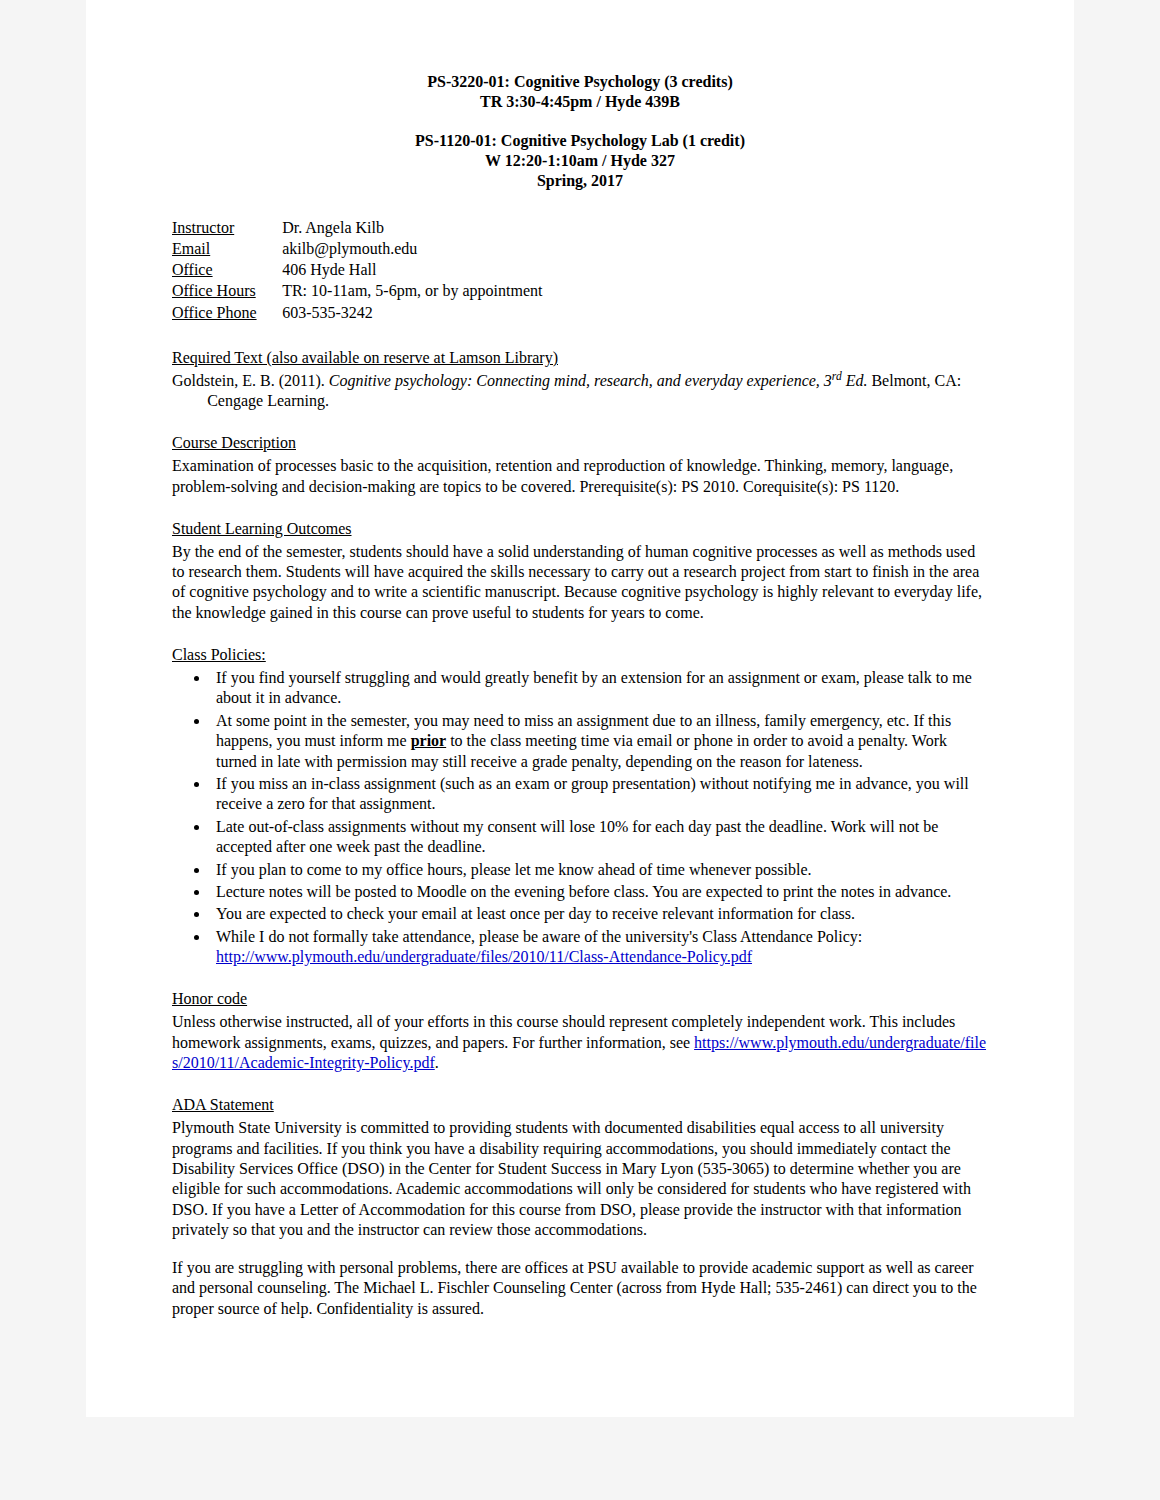PS-3220-01: Cognitive Psychology (3 credits)
TR 3:30-4:45pm / Hyde 439B
PS-1120-01: Cognitive Psychology Lab (1 credit)
W 12:20-1:10am / Hyde 327
Spring, 2017
| Instructor | Dr. Angela Kilb |
| Email | akilb@plymouth.edu |
| Office | 406 Hyde Hall |
| Office Hours | TR: 10-11am, 5-6pm, or by appointment |
| Office Phone | 603-535-3242 |
Required Text (also available on reserve at Lamson Library)
Goldstein, E. B. (2011). Cognitive psychology: Connecting mind, research, and everyday experience, 3rd Ed. Belmont, CA: Cengage Learning.
Course Description
Examination of processes basic to the acquisition, retention and reproduction of knowledge. Thinking, memory, language, problem-solving and decision-making are topics to be covered. Prerequisite(s): PS 2010. Corequisite(s): PS 1120.
Student Learning Outcomes
By the end of the semester, students should have a solid understanding of human cognitive processes as well as methods used to research them. Students will have acquired the skills necessary to carry out a research project from start to finish in the area of cognitive psychology and to write a scientific manuscript. Because cognitive psychology is highly relevant to everyday life, the knowledge gained in this course can prove useful to students for years to come.
Class Policies:
If you find yourself struggling and would greatly benefit by an extension for an assignment or exam, please talk to me about it in advance.
At some point in the semester, you may need to miss an assignment due to an illness, family emergency, etc. If this happens, you must inform me prior to the class meeting time via email or phone in order to avoid a penalty. Work turned in late with permission may still receive a grade penalty, depending on the reason for lateness.
If you miss an in-class assignment (such as an exam or group presentation) without notifying me in advance, you will receive a zero for that assignment.
Late out-of-class assignments without my consent will lose 10% for each day past the deadline. Work will not be accepted after one week past the deadline.
If you plan to come to my office hours, please let me know ahead of time whenever possible.
Lecture notes will be posted to Moodle on the evening before class. You are expected to print the notes in advance.
You are expected to check your email at least once per day to receive relevant information for class.
While I do not formally take attendance, please be aware of the university's Class Attendance Policy:
http://www.plymouth.edu/undergraduate/files/2010/11/Class-Attendance-Policy.pdf
Honor code
Unless otherwise instructed, all of your efforts in this course should represent completely independent work. This includes homework assignments, exams, quizzes, and papers. For further information, see https://www.plymouth.edu/undergraduate/files/2010/11/Academic-Integrity-Policy.pdf.
ADA Statement
Plymouth State University is committed to providing students with documented disabilities equal access to all university programs and facilities. If you think you have a disability requiring accommodations, you should immediately contact the Disability Services Office (DSO) in the Center for Student Success in Mary Lyon (535-3065) to determine whether you are eligible for such accommodations. Academic accommodations will only be considered for students who have registered with DSO. If you have a Letter of Accommodation for this course from DSO, please provide the instructor with that information privately so that you and the instructor can review those accommodations.
If you are struggling with personal problems, there are offices at PSU available to provide academic support as well as career and personal counseling. The Michael L. Fischler Counseling Center (across from Hyde Hall; 535-2461) can direct you to the proper source of help. Confidentiality is assured.